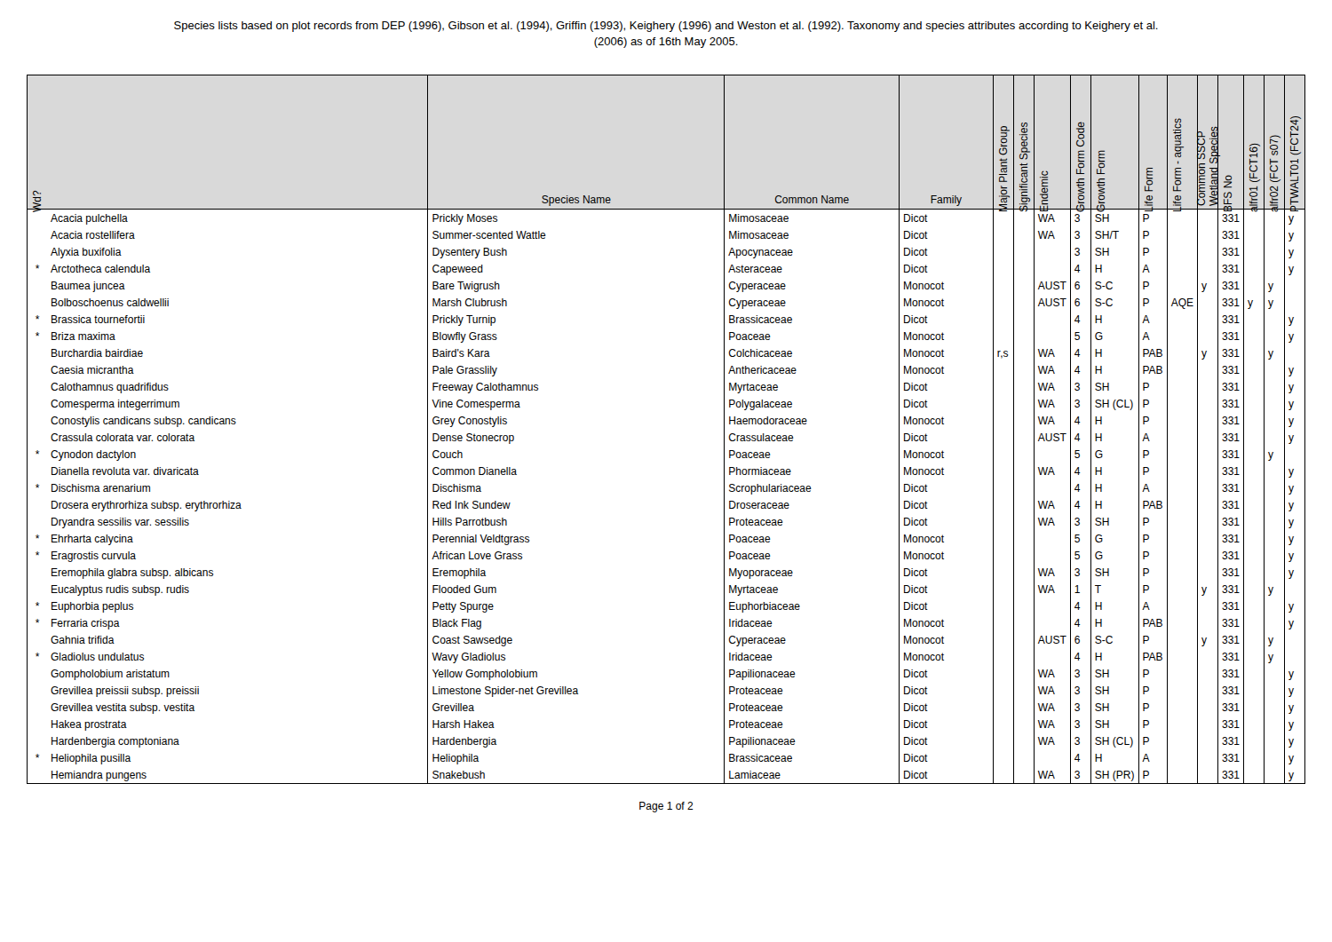Species lists based on plot records from DEP (1996), Gibson et al. (1994), Griffin (1993), Keighery (1996) and Weston et al. (1992). Taxonomy and species attributes according to Keighery et al. (2006) as of 16th May 2005.
| Wd? | Species Name | Common Name | Family | Major Plant Group | Significant Species | Endemic | Growth Form Code | Growth Form | Life Form | Life Form - aquatics | Common SSCP Wetland Species | BFS No | alfr01 (FCT16) | alfr02 (FCT s07) | PTWALT01 (FCT24) |
| --- | --- | --- | --- | --- | --- | --- | --- | --- | --- | --- | --- | --- | --- | --- | --- |
| | Acacia pulchella | Prickly Moses | Mimosaceae | Dicot | | | WA | 3 | SH | P | | | 331 | | | y |
| | Acacia rostellifera | Summer-scented Wattle | Mimosaceae | Dicot | | | WA | 3 | SH/T | P | | | 331 | | | y |
| | Alyxia buxifolia | Dysentery Bush | Apocynaceae | Dicot | | | | 3 | SH | P | | | 331 | | | y |
| * | Arctotheca calendula | Capeweed | Asteraceae | Dicot | | | | 4 | H | A | | | 331 | | | y |
| | Baumea juncea | Bare Twigrush | Cyperaceae | Monocot | | | AUST | 6 | S-C | P | | y | 331 | | y | |
| | Bolboschoenus caldwellii | Marsh Clubrush | Cyperaceae | Monocot | | | AUST | 6 | S-C | P | AQE | | 331 | y | y | |
| * | Brassica tournefortii | Prickly Turnip | Brassicaceae | Dicot | | | | 4 | H | A | | | 331 | | | y |
| * | Briza maxima | Blowfly Grass | Poaceae | Monocot | | | | 5 | G | A | | | 331 | | | y |
| | Burchardia bairdiae | Baird's Kara | Colchicaceae | Monocot | r,s | | WA | 4 | H | PAB | | y | 331 | | y | |
| | Caesia micrantha | Pale Grasslily | Anthericaceae | Monocot | | | WA | 4 | H | PAB | | | 331 | | | y |
| | Calothamnus quadrifidus | Freeway Calothamnus | Myrtaceae | Dicot | | | WA | 3 | SH | P | | | 331 | | | y |
| | Comesperma integerrimum | Vine Comesperma | Polygalaceae | Dicot | | | WA | 3 | SH (CL) | P | | | 331 | | | y |
| | Conostylis candicans subsp. candicans | Grey Conostylis | Haemodoraceae | Monocot | | | WA | 4 | H | P | | | 331 | | | y |
| | Crassula colorata var. colorata | Dense Stonecrop | Crassulaceae | Dicot | | | AUST | 4 | H | A | | | 331 | | | y |
| * | Cynodon dactylon | Couch | Poaceae | Monocot | | | | 5 | G | P | | | 331 | | y | |
| | Dianella revoluta var. divaricata | Common Dianella | Phormiaceae | Monocot | | | WA | 4 | H | P | | | 331 | | | y |
| * | Dischisma arenarium | Dischisma | Scrophulariaceae | Dicot | | | | 4 | H | A | | | 331 | | | y |
| | Drosera erythrorhiza subsp. erythrorhiza | Red Ink Sundew | Droseraceae | Dicot | | | WA | 4 | H | PAB | | | 331 | | | y |
| | Dryandra sessilis var. sessilis | Hills Parrotbush | Proteaceae | Dicot | | | WA | 3 | SH | P | | | 331 | | | y |
| * | Ehrharta calycina | Perennial Veldtgrass | Poaceae | Monocot | | | | 5 | G | P | | | 331 | | | y |
| * | Eragrostis curvula | African Love Grass | Poaceae | Monocot | | | | 5 | G | P | | | 331 | | | y |
| | Eremophila glabra subsp. albicans | Eremophila | Myoporaceae | Dicot | | | WA | 3 | SH | P | | | 331 | | | y |
| | Eucalyptus rudis subsp. rudis | Flooded Gum | Myrtaceae | Dicot | | | WA | 1 | T | P | | y | 331 | | y | |
| * | Euphorbia peplus | Petty Spurge | Euphorbiaceae | Dicot | | | | 4 | H | A | | | 331 | | | y |
| * | Ferraria crispa | Black Flag | Iridaceae | Monocot | | | | 4 | H | PAB | | | 331 | | | y |
| | Gahnia trifida | Coast Sawsedge | Cyperaceae | Monocot | | | AUST | 6 | S-C | P | | y | 331 | | y | |
| * | Gladiolus undulatus | Wavy Gladiolus | Iridaceae | Monocot | | | | 4 | H | PAB | | | 331 | | y | |
| | Gompholobium aristatum | Yellow Gompholobium | Papilionaceae | Dicot | | | WA | 3 | SH | P | | | 331 | | | y |
| | Grevillea preissii subsp. preissii | Limestone Spider-net Grevillea | Proteaceae | Dicot | | | WA | 3 | SH | P | | | 331 | | | y |
| | Grevillea vestita subsp. vestita | Grevillea | Proteaceae | Dicot | | | WA | 3 | SH | P | | | 331 | | | y |
| | Hakea prostrata | Harsh Hakea | Proteaceae | Dicot | | | WA | 3 | SH | P | | | 331 | | | y |
| | Hardenbergia comptoniana | Hardenbergia | Papilionaceae | Dicot | | | WA | 3 | SH (CL) | P | | | 331 | | | y |
| * | Heliophila pusilla | Heliophila | Brassicaceae | Dicot | | | | 4 | H | A | | | 331 | | | y |
| | Hemiandra pungens | Snakebush | Lamiaceae | Dicot | | | WA | 3 | SH (PR) | P | | | 331 | | | y |
Page 1 of 2